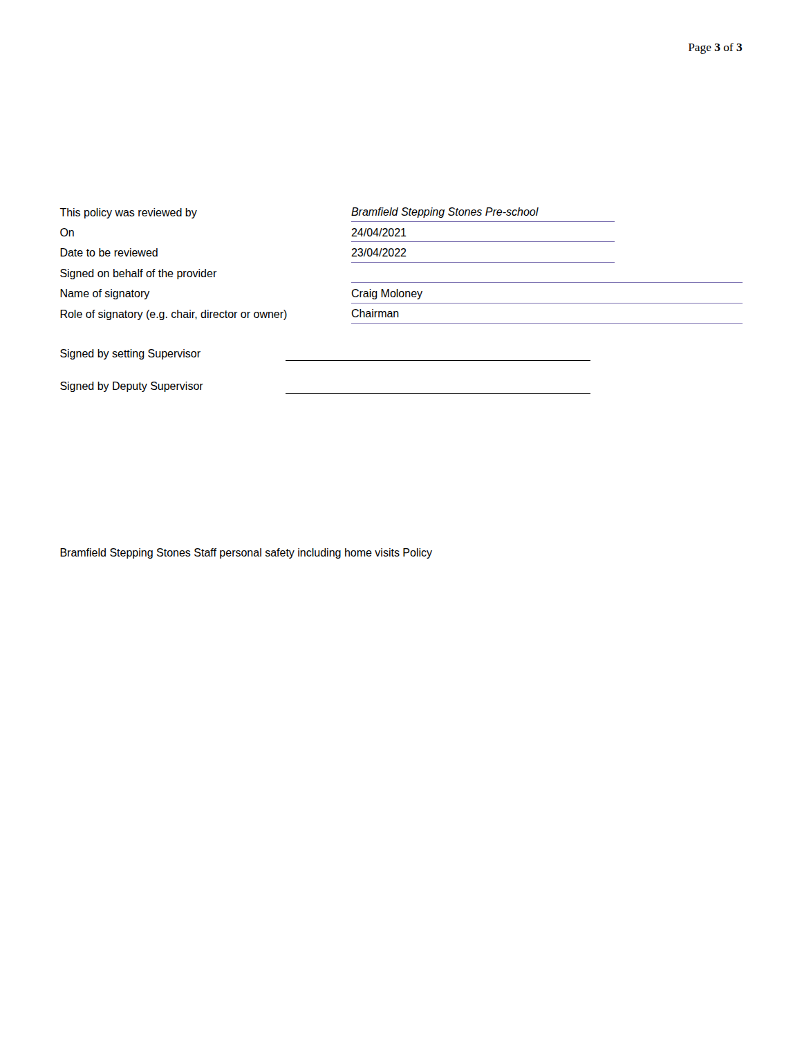Page 3 of 3
| This policy was reviewed by | Bramfield Stepping Stones Pre-school | |
| On | 24/04/2021 | |
| Date to be reviewed | 23/04/2022 | |
| Signed on behalf of the provider | |
| Name of signatory | Craig Moloney |
| Role of signatory (e.g. chair, director or owner) | Chairman |
Signed by setting Supervisor
Signed by Deputy Supervisor
Bramfield Stepping Stones Staff personal safety including home visits Policy